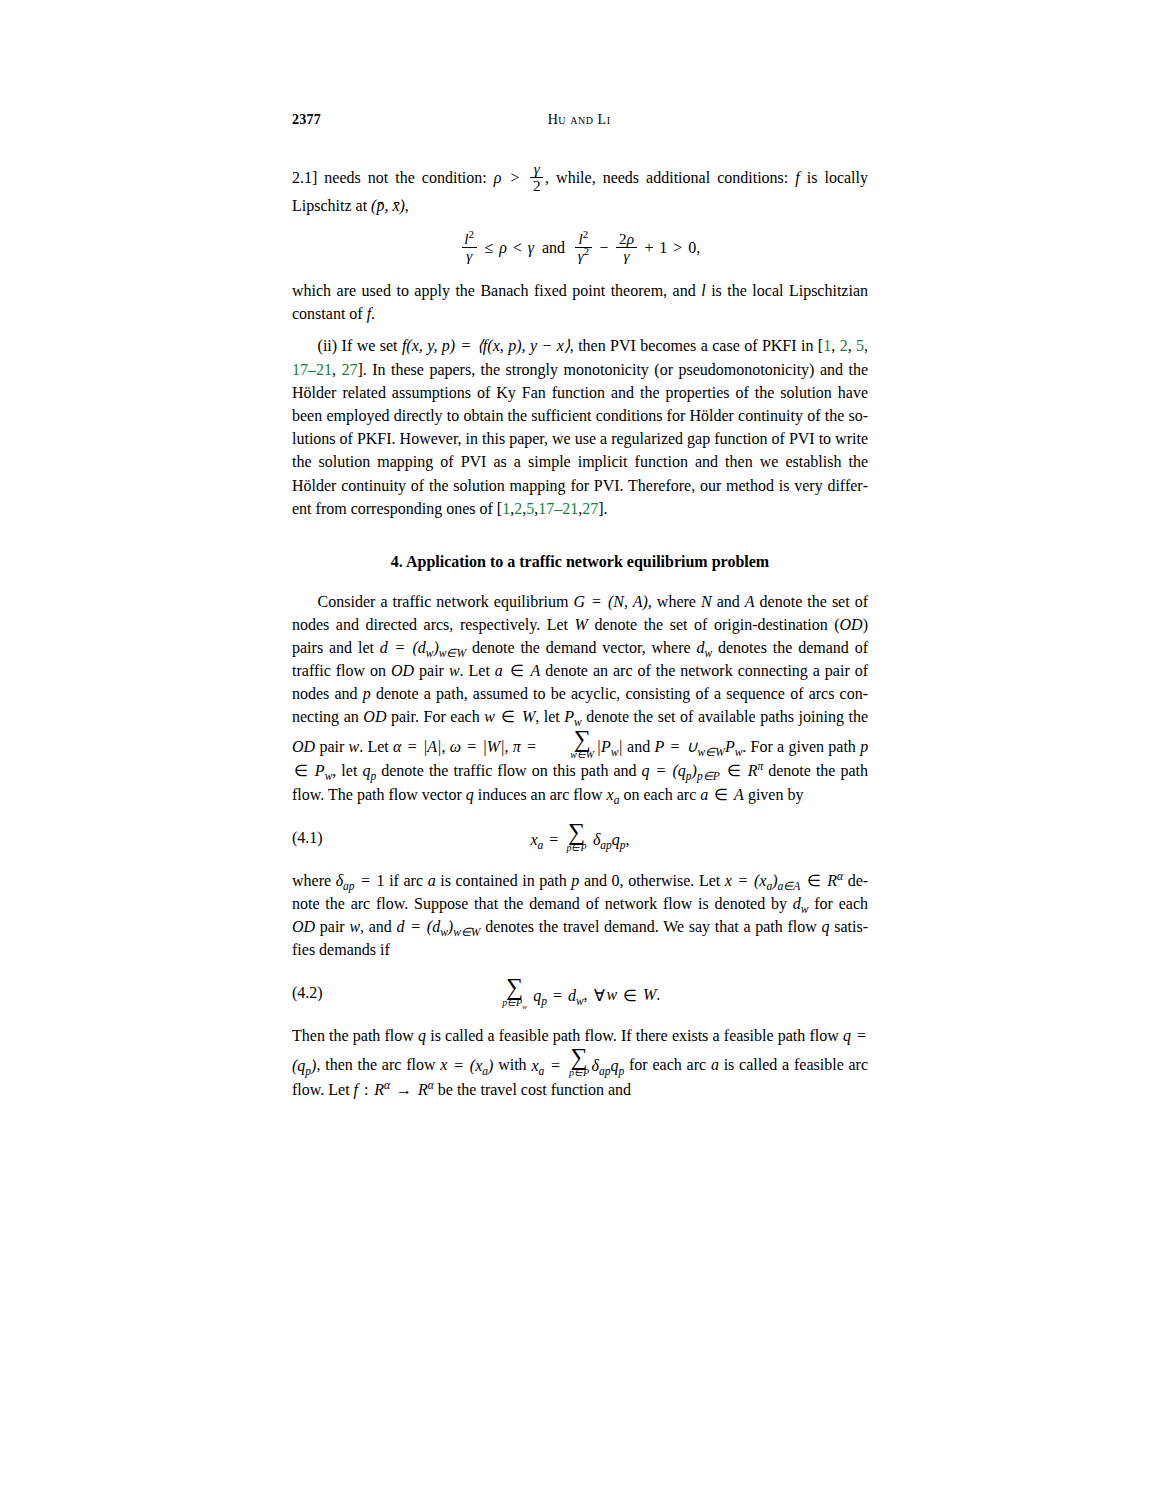2377 Hu and Li
2.1] needs not the condition: ρ > γ 2, while, needs additional conditions: f is locally Lipschitz at (p̄, x̄),
l2 γ ≤ ρ < γ and l2 γ2 − 2ρ γ + 1 > 0,
which are used to apply the Banach fixed point theorem, and l is the local Lipschitzian constant of f.
(ii) If we set f(x, y, p) = ⟨f(x, p), y − x⟩, then PVI becomes a case of PKFI in [1, 2, 5, 17–21, 27]. In these papers, the strongly monotonicity (or pseudomonotonicity) and the Hölder related assumptions of Ky Fan function and the properties of the solution have been employed directly to obtain the sufficient conditions for Hölder continuity of the solutions of PKFI. However, in this paper, we use a regularized gap function of PVI to write the solution mapping of PVI as a simple implicit function and then we establish the Hölder continuity of the solution mapping for PVI. Therefore, our method is very different from corresponding ones of [1,2,5,17–21,27].
4. Application to a traffic network equilibrium problem
Consider a traffic network equilibrium G = (N, A), where N and A denote the set of nodes and directed arcs, respectively. Let W denote the set of origin-destination (OD) pairs and let d = (dw)w∈W denote the demand vector, where dw denotes the demand of traffic flow on OD pair w. Let a ∈ A denote an arc of the network connecting a pair of nodes and p denote a path, assumed to be acyclic, consisting of a sequence of arcs connecting an OD pair. For each w ∈ W, let Pw denote the set of available paths joining the OD pair w. Let α = |A|, ω = |W|, π = ∑w∈W|Pw| and P = ∪w∈WPw. For a given path p ∈ Pw, let qp denote the traffic flow on this path and q = (qp)p∈P ∈ Rπ denote the path flow. The path flow vector q induces an arc flow xa on each arc a ∈ A given by
(4.1) xa = ∑p∈P δapqp,
where δap = 1 if arc a is contained in path p and 0, otherwise. Let x = (xa)a∈A ∈ Rα denote the arc flow. Suppose that the demand of network flow is denoted by dw for each OD pair w, and d = (dw)w∈W denotes the travel demand. We say that a path flow q satisfies demands if
(4.2) ∑p∈Pw qp = dw, ∀w ∈ W.
Then the path flow q is called a feasible path flow. If there exists a feasible path flow q = (qp), then the arc flow x = (xa) with xa = ∑p∈P δapqp for each arc a is called a feasible arc flow. Let f : Rα → Rα be the travel cost function and